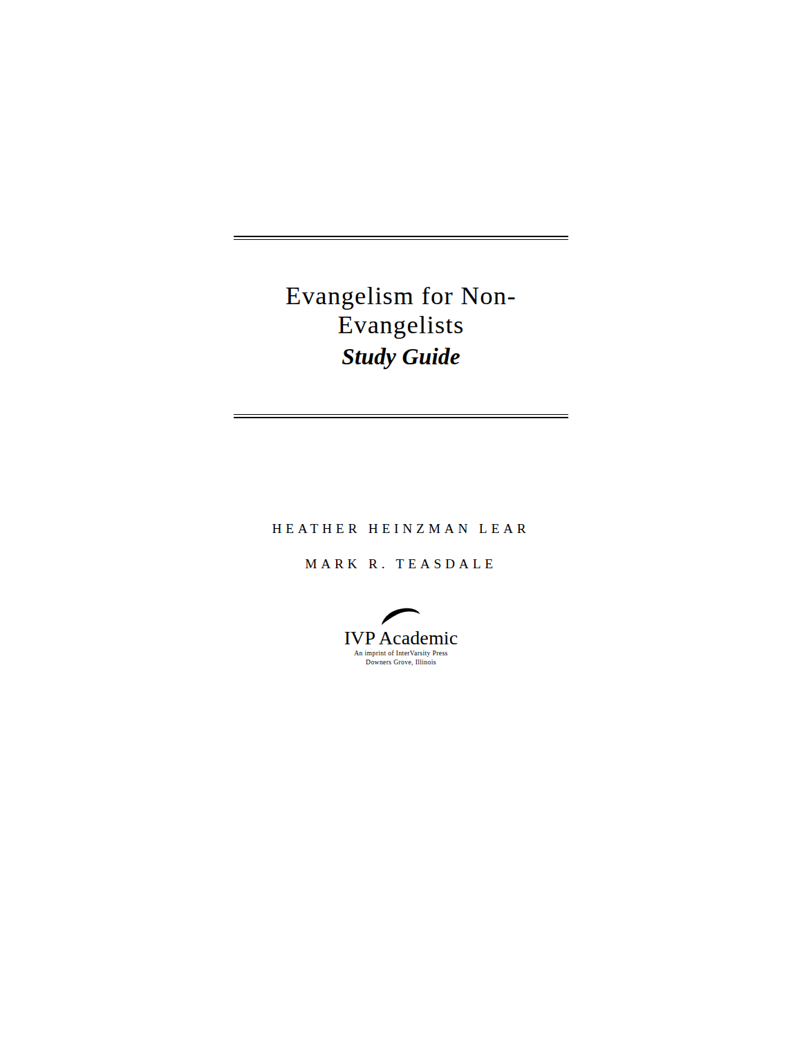Evangelism for Non-Evangelists
Study Guide
Heather Heinzman Lear
Mark R. Teasdale
IVP Academic
An imprint of InterVarsity Press
Downers Grove, Illinois